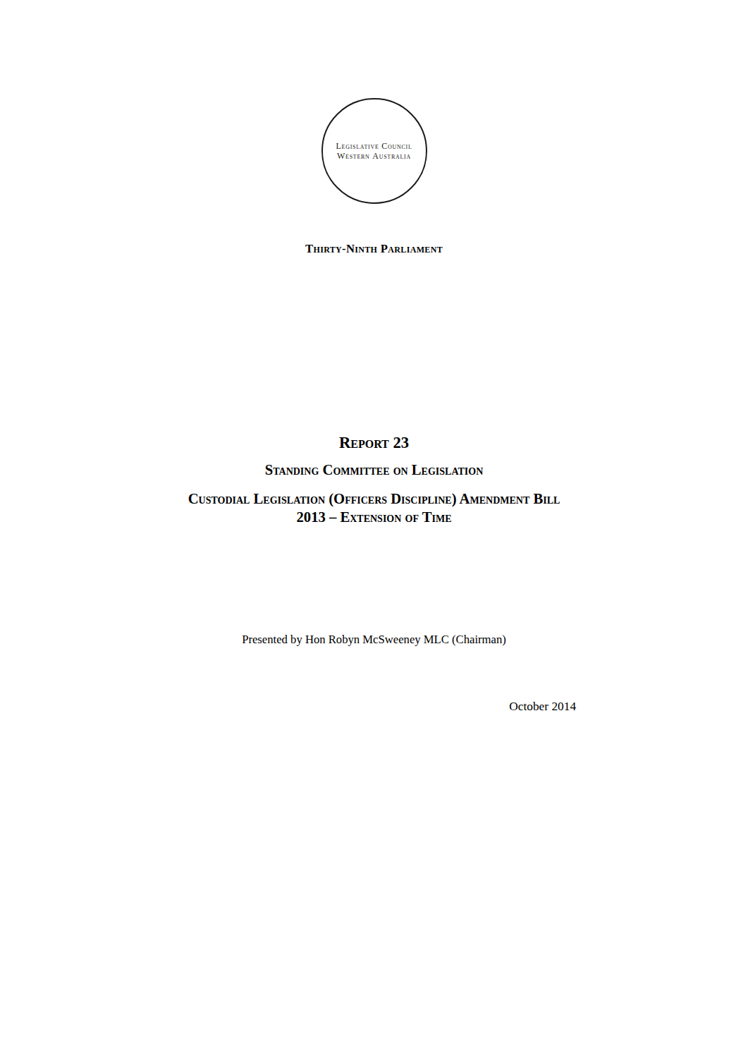Legislative Council
Western Australia
Thirty-Ninth Parliament
Report 23 Standing Committee on Legislation Custodial Legislation (Officers Discipline) Amendment Bill 2013 – Extension of Time
Presented by Hon Robyn McSweeney MLC (Chairman)
October 2014